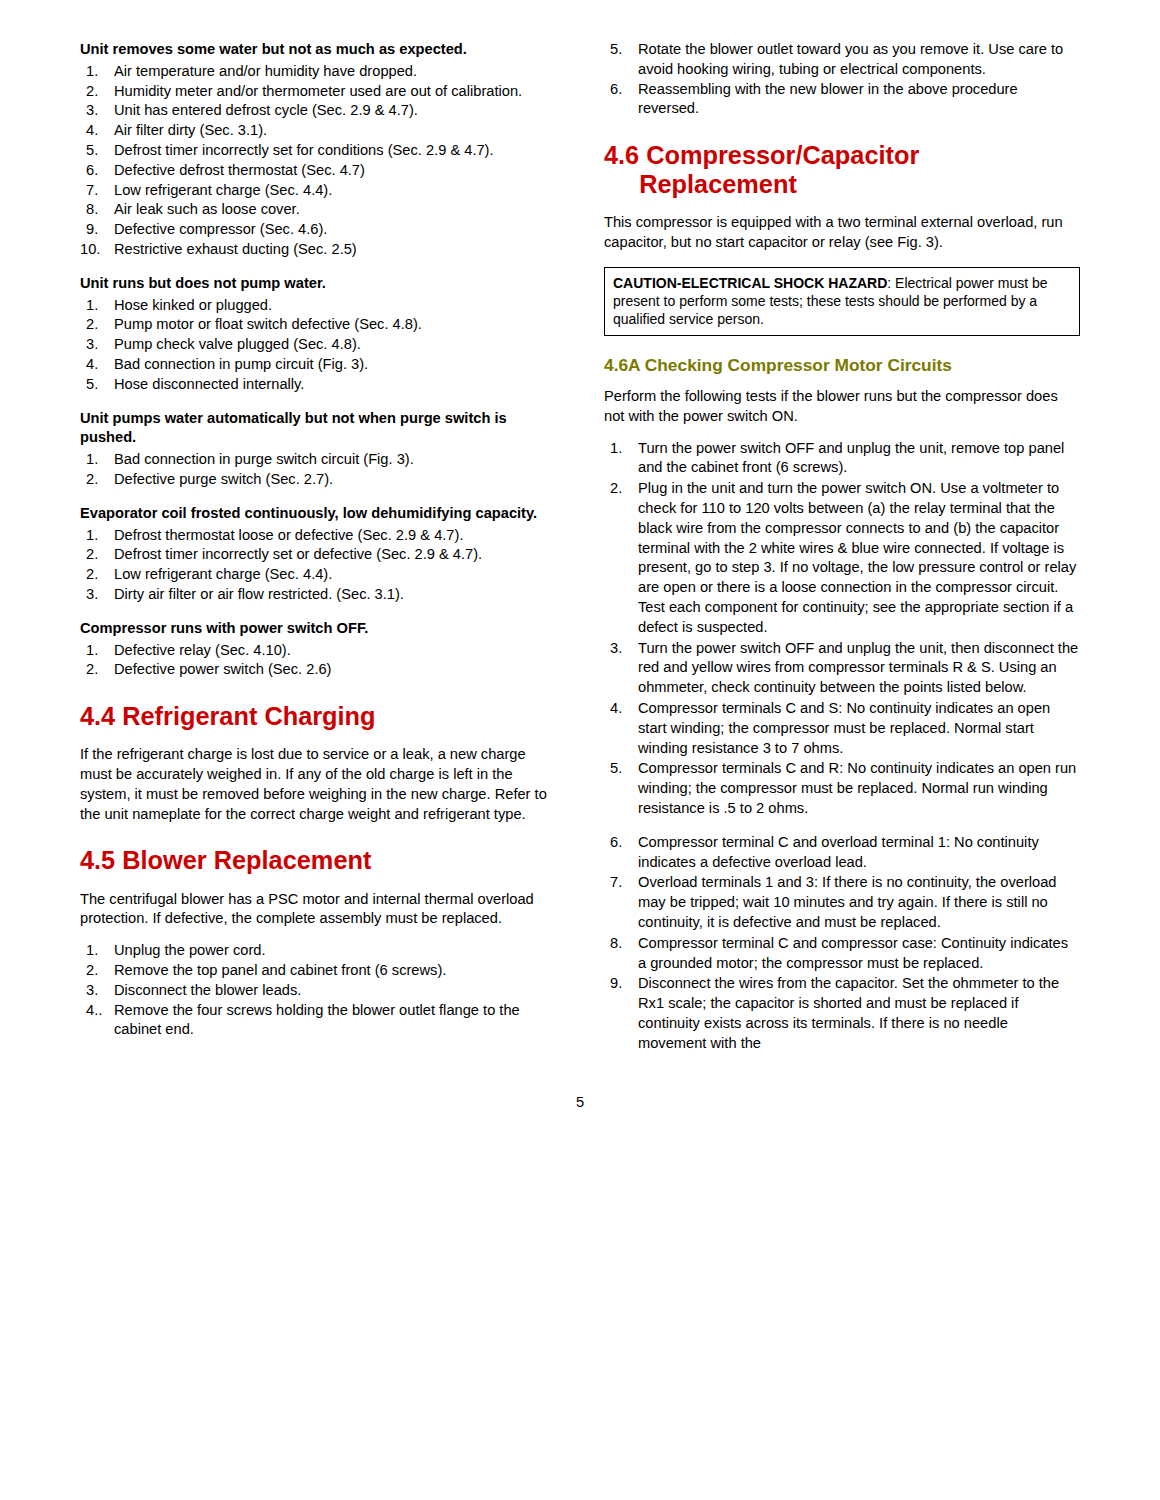Unit removes some water but not as much as expected.
Air temperature and/or humidity have dropped.
Humidity meter and/or thermometer used are out of calibration.
Unit has entered defrost cycle (Sec. 2.9 & 4.7).
Air filter dirty (Sec. 3.1).
Defrost timer incorrectly set for conditions (Sec. 2.9 & 4.7).
Defective defrost thermostat (Sec. 4.7)
Low refrigerant charge (Sec. 4.4).
Air leak such as loose cover.
Defective compressor (Sec. 4.6).
Restrictive exhaust ducting (Sec. 2.5)
Unit runs but does not pump water.
Hose kinked or plugged.
Pump motor or float switch defective (Sec. 4.8).
Pump check valve plugged (Sec. 4.8).
Bad connection in pump circuit (Fig. 3).
Hose disconnected internally.
Unit pumps water automatically but not when purge switch is pushed.
Bad connection in purge switch circuit (Fig. 3).
Defective purge switch (Sec. 2.7).
Evaporator coil frosted continuously, low dehumidifying capacity.
Defrost thermostat loose or defective (Sec. 2.9 & 4.7).
Defrost timer incorrectly set or defective (Sec. 2.9 & 4.7).
Low refrigerant charge (Sec. 4.4).
Dirty air filter or air flow restricted. (Sec. 3.1).
Compressor runs with power switch OFF.
Defective relay (Sec. 4.10).
Defective power switch (Sec. 2.6)
4.4 Refrigerant Charging
If the refrigerant charge is lost due to service or a leak, a new charge must be accurately weighed in. If any of the old charge is left in the system, it must be removed before weighing in the new charge. Refer to the unit nameplate for the correct charge weight and refrigerant type.
4.5 Blower Replacement
The centrifugal blower has a PSC motor and internal thermal overload protection. If defective, the complete assembly must be replaced.
Unplug the power cord.
Remove the top panel and cabinet front (6 screws).
Disconnect the blower leads.
Remove the four screws holding the blower outlet flange to the cabinet end.
Rotate the blower outlet toward you as you remove it. Use care to avoid hooking wiring, tubing or electrical components.
Reassembling with the new blower in the above procedure reversed.
4.6 Compressor/Capacitor
Replacement
This compressor is equipped with a two terminal external overload, run capacitor, but no start capacitor or relay (see Fig. 3).
CAUTION-ELECTRICAL SHOCK HAZARD: Electrical power must be present to perform some tests; these tests should be performed by a qualified service person.
4.6A Checking Compressor Motor Circuits
Perform the following tests if the blower runs but the compressor does not with the power switch ON.
Turn the power switch OFF and unplug the unit, remove top panel and the cabinet front (6 screws).
Plug in the unit and turn the power switch ON. Use a voltmeter to check for 110 to 120 volts between (a) the relay terminal that the black wire from the compressor connects to and (b) the capacitor terminal with the 2 white wires & blue wire connected. If voltage is present, go to step 3. If no voltage, the low pressure control or relay are open or there is a loose connection in the compressor circuit. Test each component for continuity; see the appropriate section if a defect is suspected.
Turn the power switch OFF and unplug the unit, then disconnect the red and yellow wires from compressor terminals R & S. Using an ohmmeter, check continuity between the points listed below.
Compressor terminals C and S: No continuity indicates an open start winding; the compressor must be replaced. Normal start winding resistance 3 to 7 ohms.
Compressor terminals C and R: No continuity indicates an open run winding; the compressor must be replaced. Normal run winding resistance is .5 to 2 ohms.
Compressor terminal C and overload terminal 1: No continuity indicates a defective overload lead.
Overload terminals 1 and 3: If there is no continuity, the overload may be tripped; wait 10 minutes and try again. If there is still no continuity, it is defective and must be replaced.
Compressor terminal C and compressor case: Continuity indicates a grounded motor; the compressor must be replaced.
Disconnect the wires from the capacitor. Set the ohmmeter to the Rx1 scale; the capacitor is shorted and must be replaced if continuity exists across its terminals. If there is no needle movement with the
5